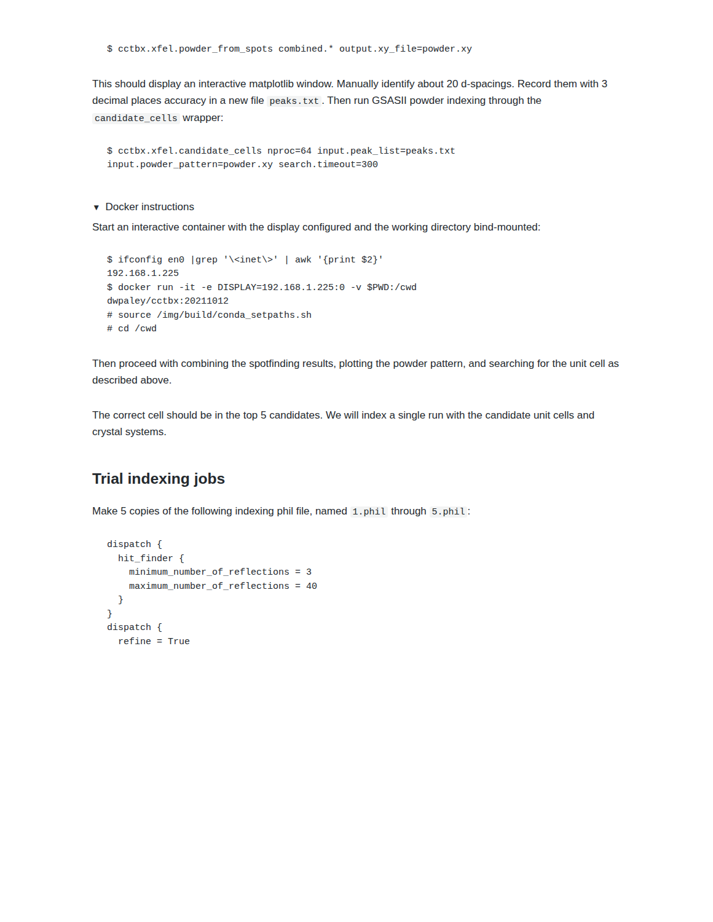$ cctbx.xfel.powder_from_spots combined.* output.xy_file=powder.xy
This should display an interactive matplotlib window. Manually identify about 20 d-spacings. Record them with 3 decimal places accuracy in a new file peaks.txt. Then run GSASII powder indexing through the candidate_cells wrapper:
$ cctbx.xfel.candidate_cells nproc=64 input.peak_list=peaks.txt
input.powder_pattern=powder.xy search.timeout=300
Docker instructions
Start an interactive container with the display configured and the working directory bind-mounted:
$ ifconfig en0 |grep '\<inet\>' | awk '{print $2}'
192.168.1.225
$ docker run -it -e DISPLAY=192.168.1.225:0 -v $PWD:/cwd
dwpaley/cctbx:20211012
# source /img/build/conda_setpaths.sh
# cd /cwd
Then proceed with combining the spotfinding results, plotting the powder pattern, and searching for the unit cell as described above.
The correct cell should be in the top 5 candidates. We will index a single run with the candidate unit cells and crystal systems.
Trial indexing jobs
Make 5 copies of the following indexing phil file, named 1.phil through 5.phil:
dispatch {
  hit_finder {
    minimum_number_of_reflections = 3
    maximum_number_of_reflections = 40
  }
}
dispatch {
  refine = True